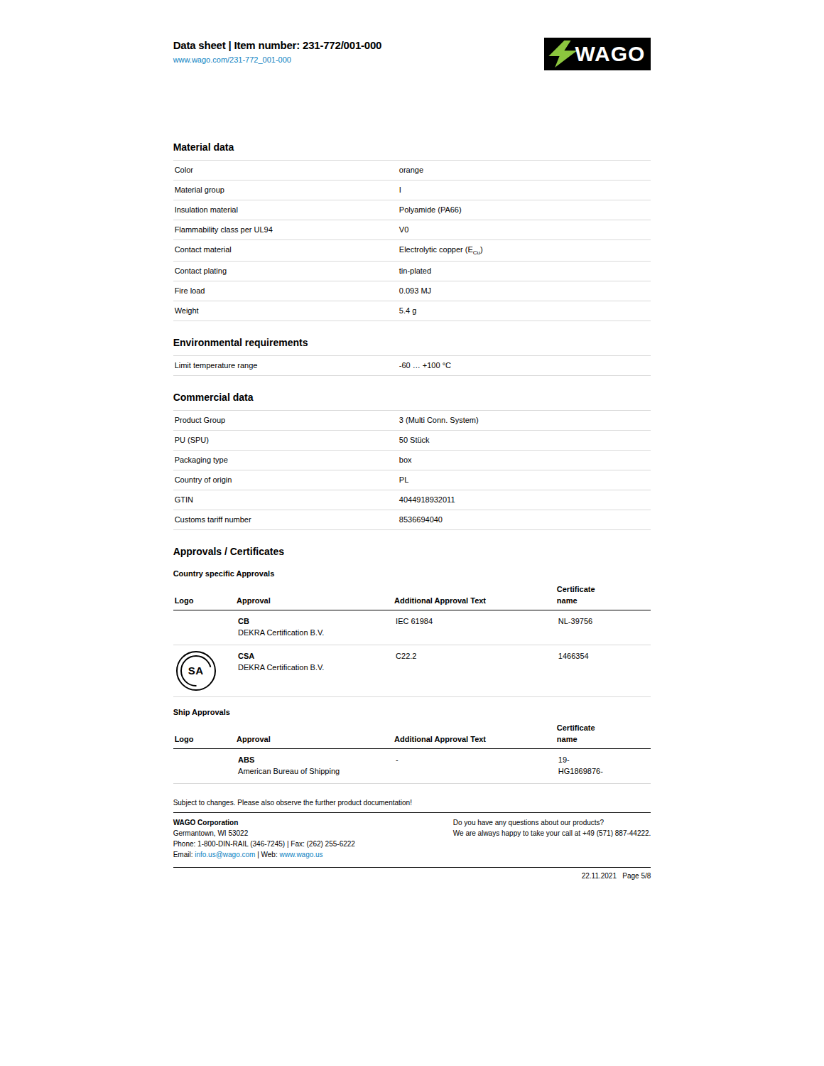Data sheet | Item number: 231-772/001-000
www.wago.com/231-772_001-000
WAGO
Material data
| Color | orange |
| Material group | I |
| Insulation material | Polyamide (PA66) |
| Flammability class per UL94 | V0 |
| Contact material | Electrolytic copper (E Cu ) |
| Contact plating | tin-plated |
| Fire load | 0.093 MJ |
| Weight | 5.4 g |
Environmental requirements
| Limit temperature range | -60 … +100 °C |
Commercial data
| Product Group | 3 (Multi Conn. System) |
| PU (SPU) | 50 Stück |
| Packaging type | box |
| Country of origin | PL |
| GTIN | 4044918932011 |
| Customs tariff number | 8536694040 |
Approvals / Certificates
Country specific Approvals
| Logo | Approval | Additional Approval Text | Certificate name |
| --- | --- | --- | --- |
| | CB DEKRA Certification B.V. | IEC 61984 | NL-39756 |
| SA | CSA DEKRA Certification B.V. | C22.2 | 1466354 |
Ship Approvals
| Logo | Approval | Additional Approval Text | Certificate name |
| --- | --- | --- | --- |
| | ABS American Bureau of Shipping | - | 19- HG1869876- |
Subject to changes. Please also observe the further product documentation!
WAGO Corporation
Germantown, WI 53022
Phone: 1-800-DIN-RAIL (346-7245) | Fax: (262) 255-6222
Email: info.us@wago.com | Web: www.wago.us
Do you have any questions about our products?
We are always happy to take your call at +49 (571) 887-44222.
22.11.2021 Page 5/8